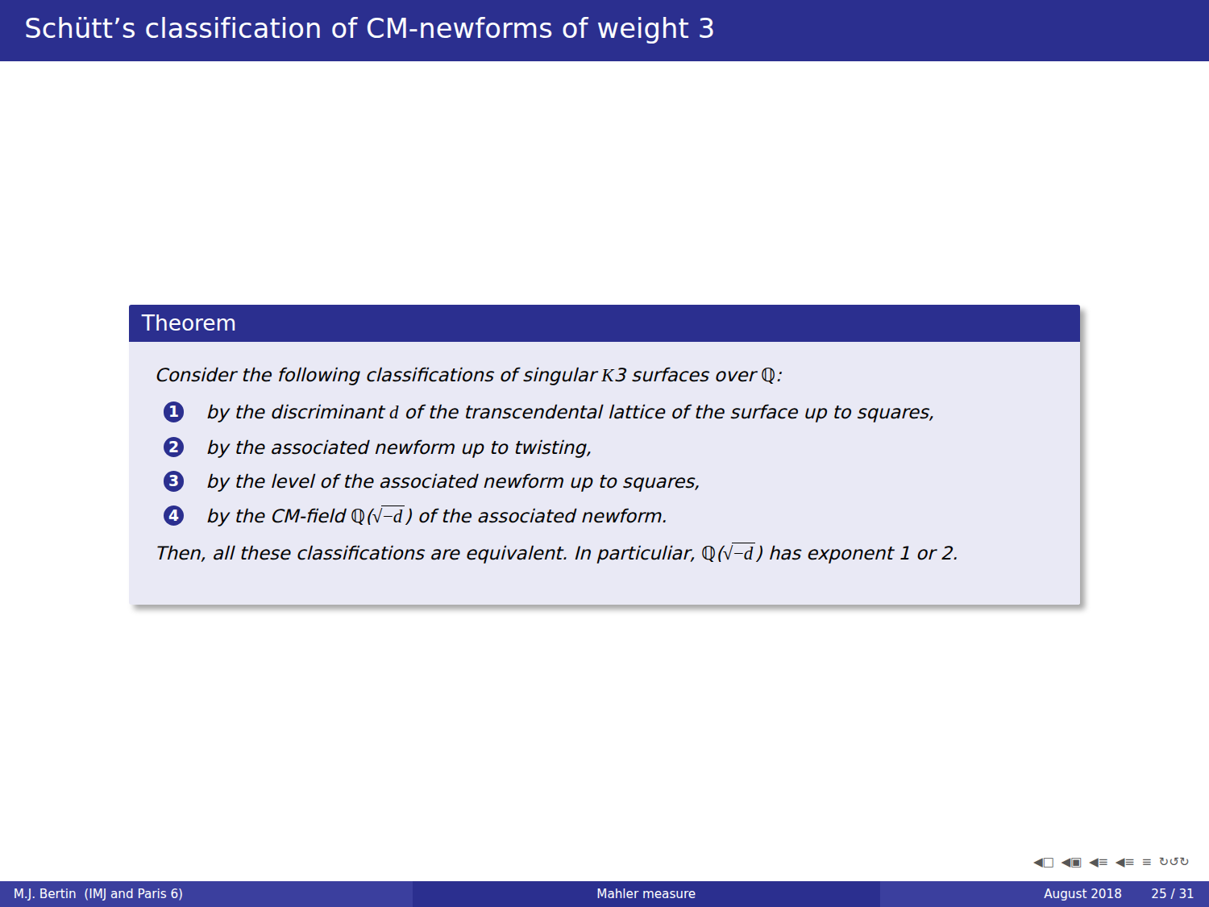Schütt’s classification of CM-newforms of weight 3
Theorem
Consider the following classifications of singular K3 surfaces over ℚ:
by the discriminant d of the transcendental lattice of the surface up to squares,
by the associated newform up to twisting,
by the level of the associated newform up to squares,
by the CM-field ℚ(√−d) of the associated newform.
Then, all these classifications are equivalent. In particuliar, ℚ(√−d) has exponent 1 or 2.
◀□ ◀▣ ◀≡ ◀≡ ≡ ↻↺↻
M.J. Bertin (IMJ and Paris 6)
Mahler measure
August 201825 / 31